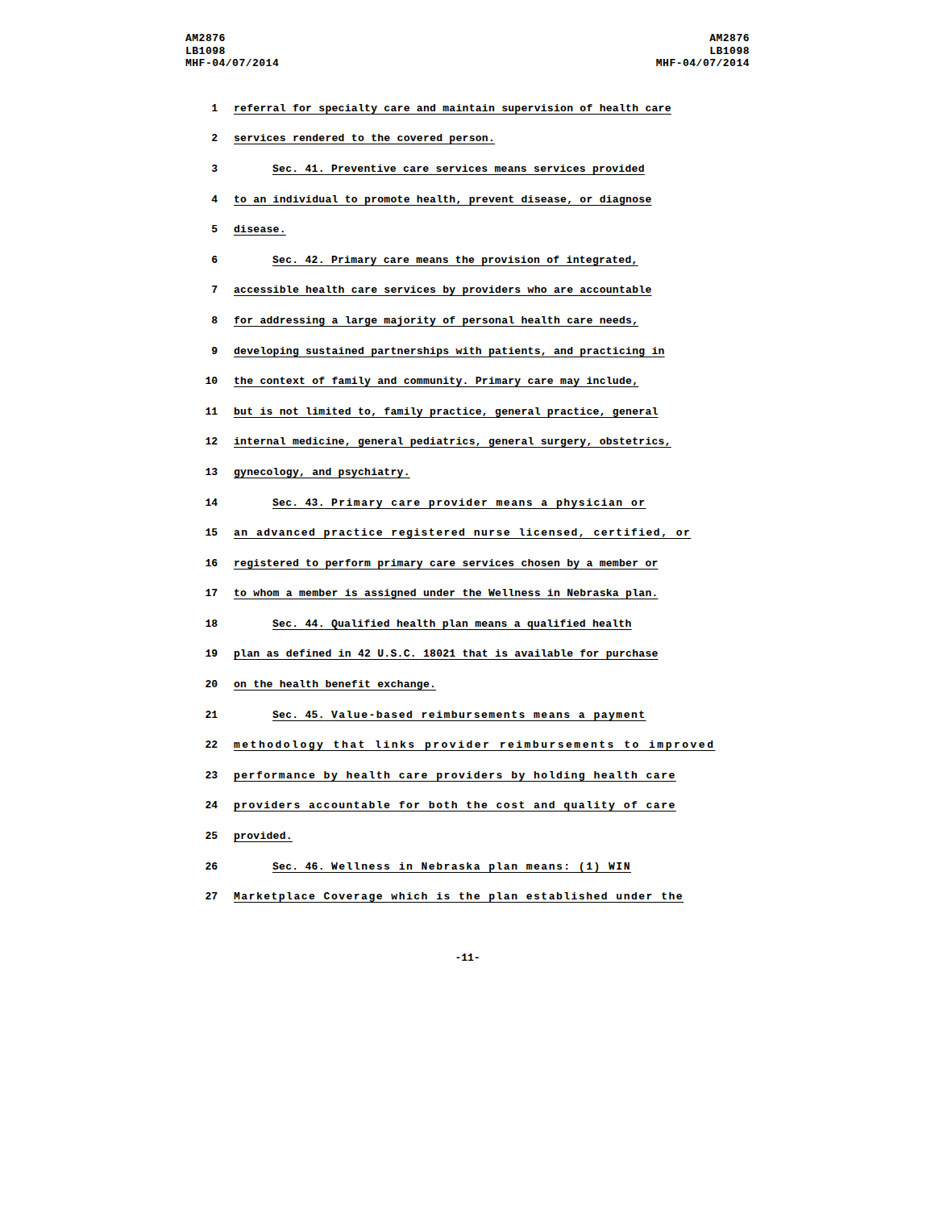AM2876 AM2876
LB1098 LB1098
MHF-04/07/2014 MHF-04/07/2014
1
referral for specialty care and maintain supervision of health care
2
services rendered to the covered person.
3
Sec. 41. Preventive care services means services provided
4
to an individual to promote health, prevent disease, or diagnose
5
disease.
6
Sec. 42. Primary care means the provision of integrated,
7
accessible health care services by providers who are accountable
8
for addressing a large majority of personal health care needs,
9
developing sustained partnerships with patients, and practicing in
10
the context of family and community. Primary care may include,
11
but is not limited to, family practice, general practice, general
12
internal medicine, general pediatrics, general surgery, obstetrics,
13
gynecology, and psychiatry.
14
Sec. 43. Primary care provider means a physician or
15
an advanced practice registered nurse licensed, certified, or
16
registered to perform primary care services chosen by a member or
17
to whom a member is assigned under the Wellness in Nebraska plan.
18
Sec. 44. Qualified health plan means a qualified health
19
plan as defined in 42 U.S.C. 18021 that is available for purchase
20
on the health benefit exchange.
21
Sec. 45. Value-based reimbursements means a payment
22
methodology that links provider reimbursements to improved
23
performance by health care providers by holding health care
24
providers accountable for both the cost and quality of care
25
provided.
26
Sec. 46. Wellness in Nebraska plan means: (1) WIN
27
Marketplace Coverage which is the plan established under the
-11-